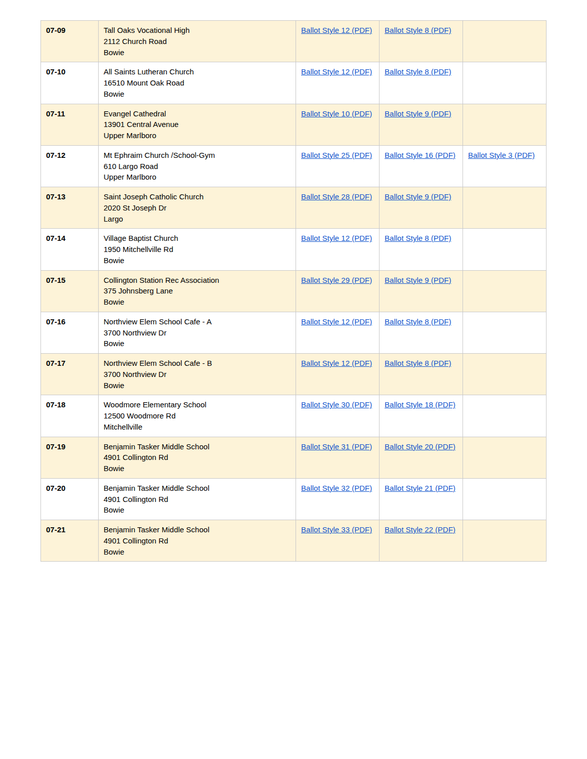| 07-09 | Tall Oaks Vocational High 2112 Church Road Bowie | Ballot Style 12 (PDF) | Ballot Style 8 (PDF) | |
| 07-10 | All Saints Lutheran Church 16510 Mount Oak Road Bowie | Ballot Style 12 (PDF) | Ballot Style 8 (PDF) | |
| 07-11 | Evangel Cathedral 13901 Central Avenue Upper Marlboro | Ballot Style 10 (PDF) | Ballot Style 9 (PDF) | |
| 07-12 | Mt Ephraim Church /School-Gym 610 Largo Road Upper Marlboro | Ballot Style 25 (PDF) | Ballot Style 16 (PDF) | Ballot Style 3 (PDF) |
| 07-13 | Saint Joseph Catholic Church 2020 St Joseph Dr Largo | Ballot Style 28 (PDF) | Ballot Style 9 (PDF) | |
| 07-14 | Village Baptist Church 1950 Mitchellville Rd Bowie | Ballot Style 12 (PDF) | Ballot Style 8 (PDF) | |
| 07-15 | Collington Station Rec Association 375 Johnsberg Lane Bowie | Ballot Style 29 (PDF) | Ballot Style 9 (PDF) | |
| 07-16 | Northview Elem School Cafe - A 3700 Northview Dr Bowie | Ballot Style 12 (PDF) | Ballot Style 8 (PDF) | |
| 07-17 | Northview Elem School Cafe - B 3700 Northview Dr Bowie | Ballot Style 12 (PDF) | Ballot Style 8 (PDF) | |
| 07-18 | Woodmore Elementary School 12500 Woodmore Rd Mitchellville | Ballot Style 30 (PDF) | Ballot Style 18 (PDF) | |
| 07-19 | Benjamin Tasker Middle School 4901 Collington Rd Bowie | Ballot Style 31 (PDF) | Ballot Style 20 (PDF) | |
| 07-20 | Benjamin Tasker Middle School 4901 Collington Rd Bowie | Ballot Style 32 (PDF) | Ballot Style 21 (PDF) | |
| 07-21 | Benjamin Tasker Middle School 4901 Collington Rd Bowie | Ballot Style 33 (PDF) | Ballot Style 22 (PDF) | |